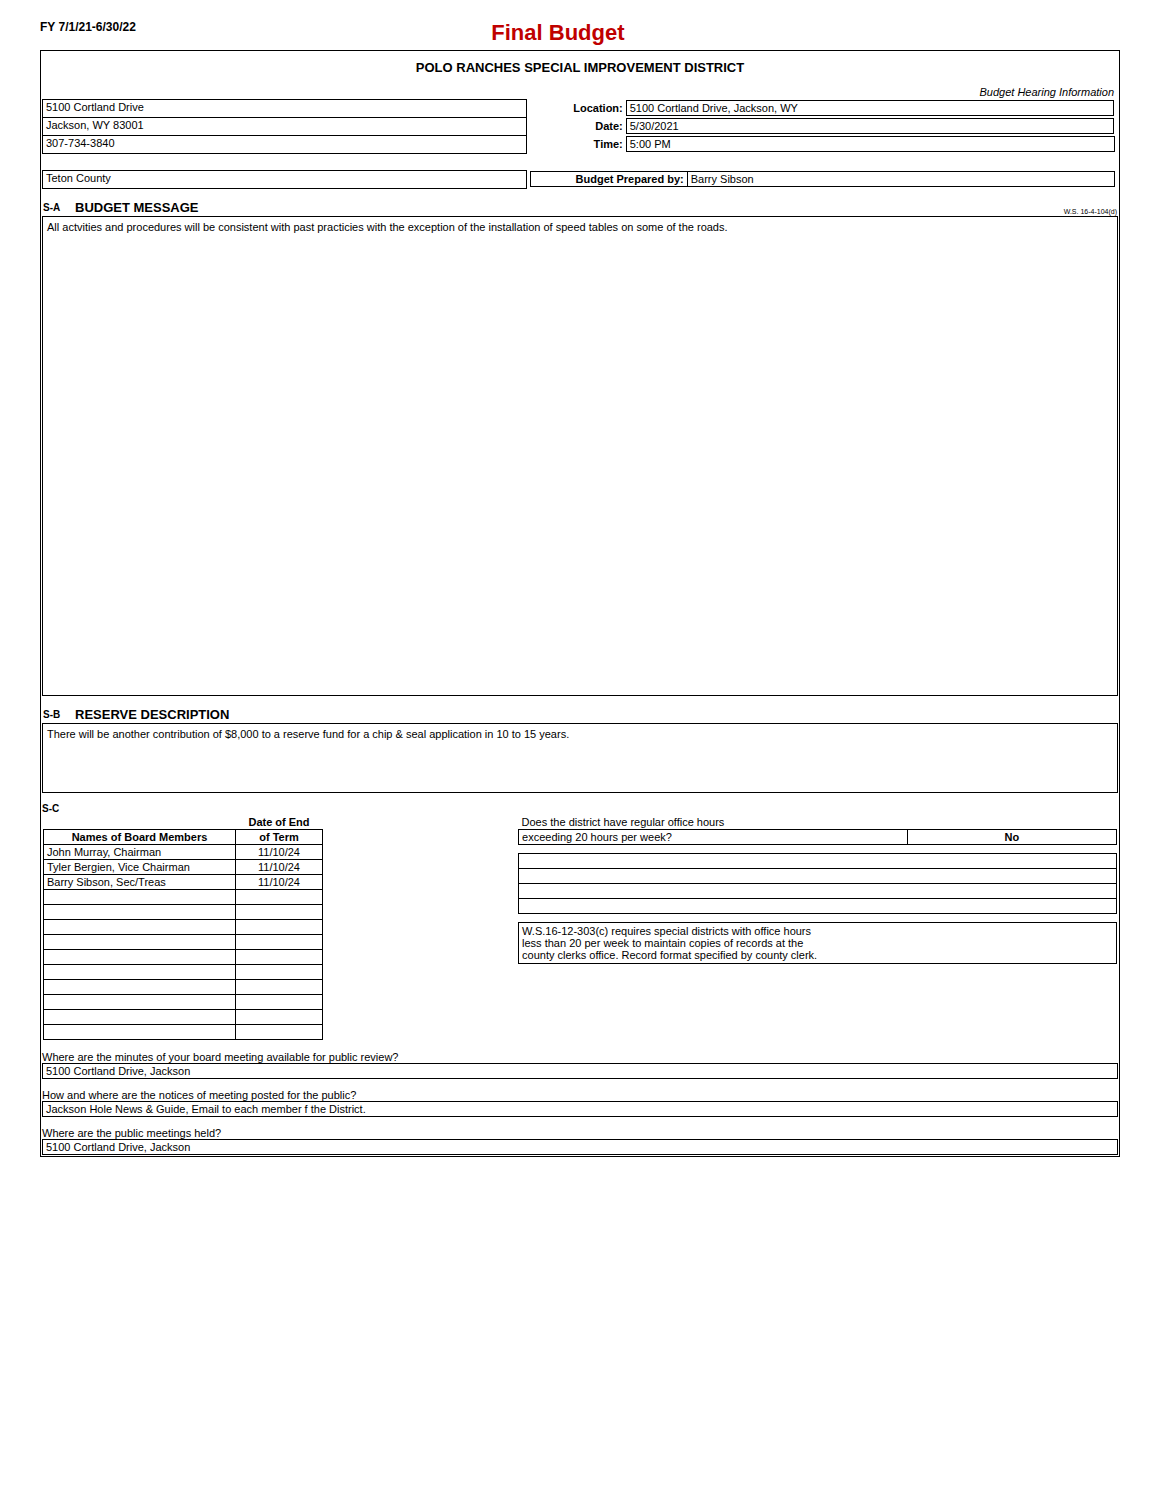FY 7/1/21-6/30/22
Final Budget
| POLO RANCHES SPECIAL IMPROVEMENT DISTRICT / / Budget Hearing Information / / 5100 Cortland Drive / / Location: / 5100 Cortland Drive, Jackson, WY / / / Jackson, WY 83001 / / Date: / 5/30/2021 / / / 307-734-3840 / / Time: / 5:00 PM / / / Teton County / / Budget Prepared by: / Barry Sibson / / / S-A / BUDGET MESSAGE / W.S. 16-4-104(d) / All actvities and procedures will be consistent with past practicies with the exception of the installation of speed tables on some of the roads. / S-B / RESERVE DESCRIPTION / There will be another contribution of $8,000 to a reserve fund for a chip & seal application in 10 to 15 years. S-C / / / Date of End / / --- / --- / / Names of Board Members / of Term / / John Murray, Chairman / 11/10/24 / / Tyler Bergien, Vice Chairman / 11/10/24 / / Barry Sibson, Sec/Treas / 11/10/24 / / / Does the district have regular office hours / / exceeding 20 hours per week? / No / W.S.16-12-303(c) requires special districts with office hours less than 20 per week to maintain copies of records at the county clerks office. Record format specified by county clerk. / Where are the minutes of your board meeting available for public review? 5100 Cortland Drive, Jackson How and where are the notices of meeting posted for the public? Jackson Hole News & Guide, Email to each member f the District. Where are the public meetings held? 5100 Cortland Drive, Jackson |